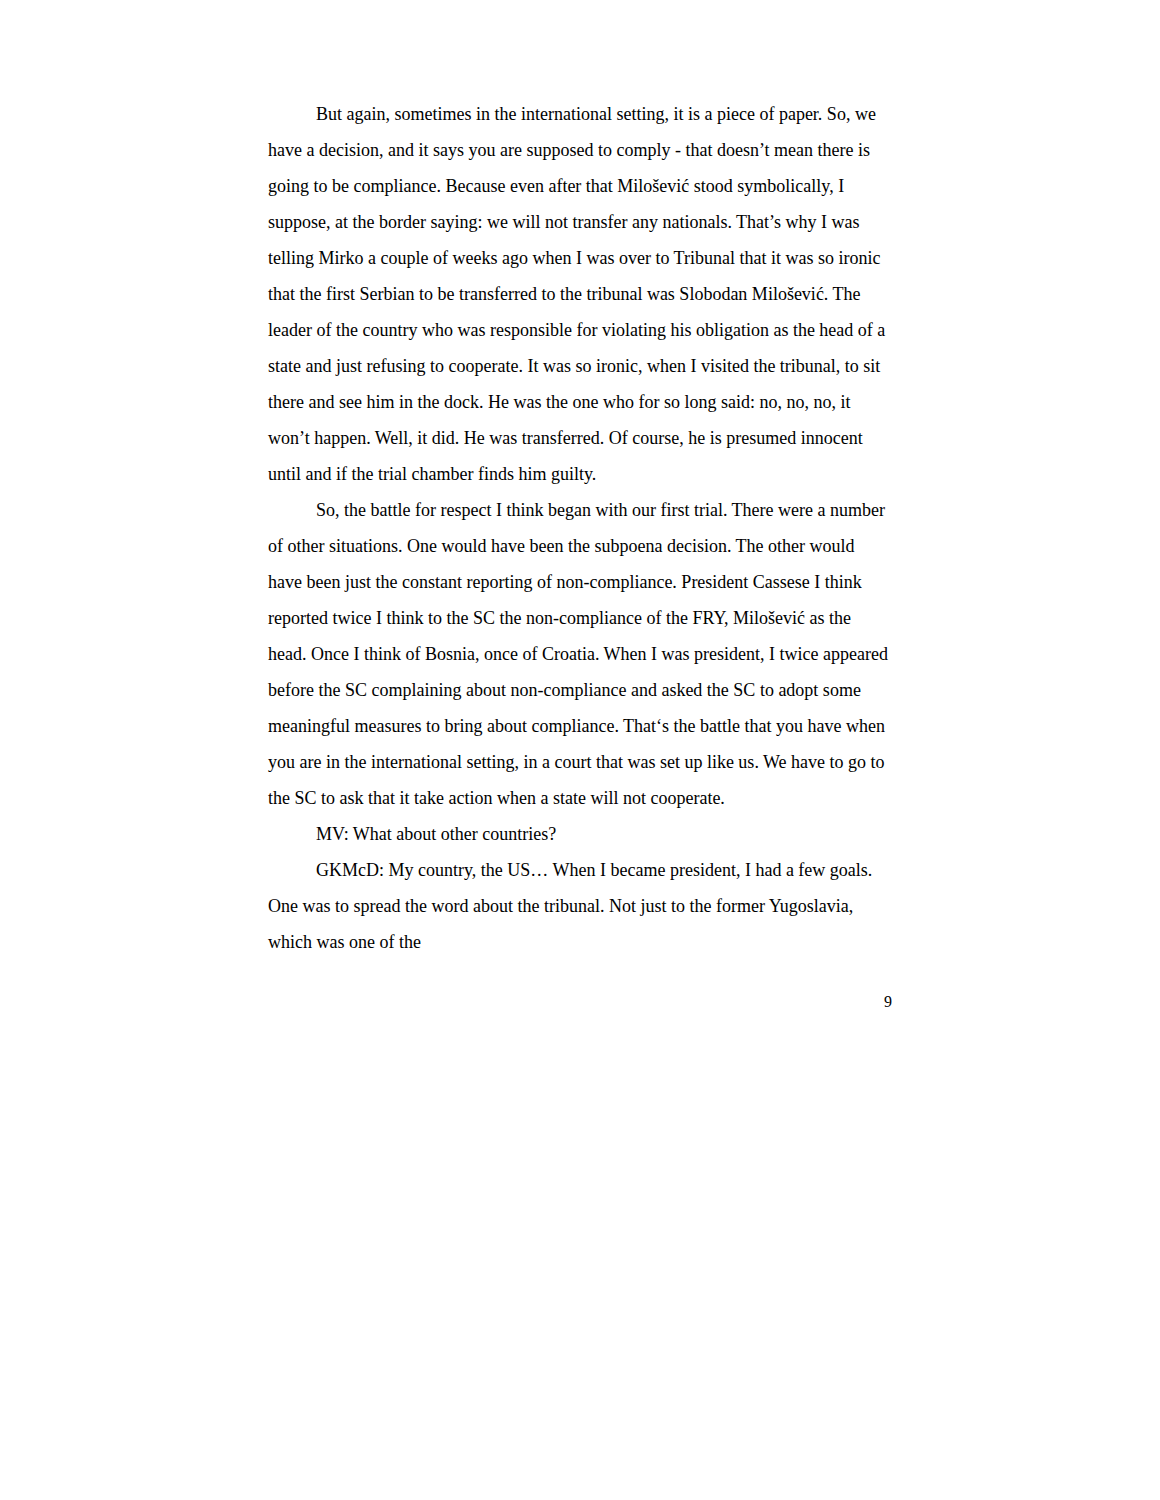But again, sometimes in the international setting, it is a piece of paper. So, we have a decision, and it says you are supposed to comply - that doesn’t mean there is going to be compliance. Because even after that Milošević stood symbolically, I suppose, at the border saying: we will not transfer any nationals. That’s why I was telling Mirko a couple of weeks ago when I was over to Tribunal that it was so ironic that the first Serbian to be transferred to the tribunal was Slobodan Milošević. The leader of the country who was responsible for violating his obligation as the head of a state and just refusing to cooperate. It was so ironic, when I visited the tribunal, to sit there and see him in the dock. He was the one who for so long said: no, no, no, it won’t happen. Well, it did. He was transferred. Of course, he is presumed innocent until and if the trial chamber finds him guilty.
So, the battle for respect I think began with our first trial. There were a number of other situations. One would have been the subpoena decision. The other would have been just the constant reporting of non-compliance. President Cassese I think reported twice I think to the SC the non-compliance of the FRY, Milošević as the head. Once I think of Bosnia, once of Croatia. When I was president, I twice appeared before the SC complaining about non-compliance and asked the SC to adopt some meaningful measures to bring about compliance. That‘s the battle that you have when you are in the international setting, in a court that was set up like us. We have to go to the SC to ask that it take action when a state will not cooperate.
MV: What about other countries?
GKMcD: My country, the US… When I became president, I had a few goals. One was to spread the word about the tribunal. Not just to the former Yugoslavia, which was one of the
9